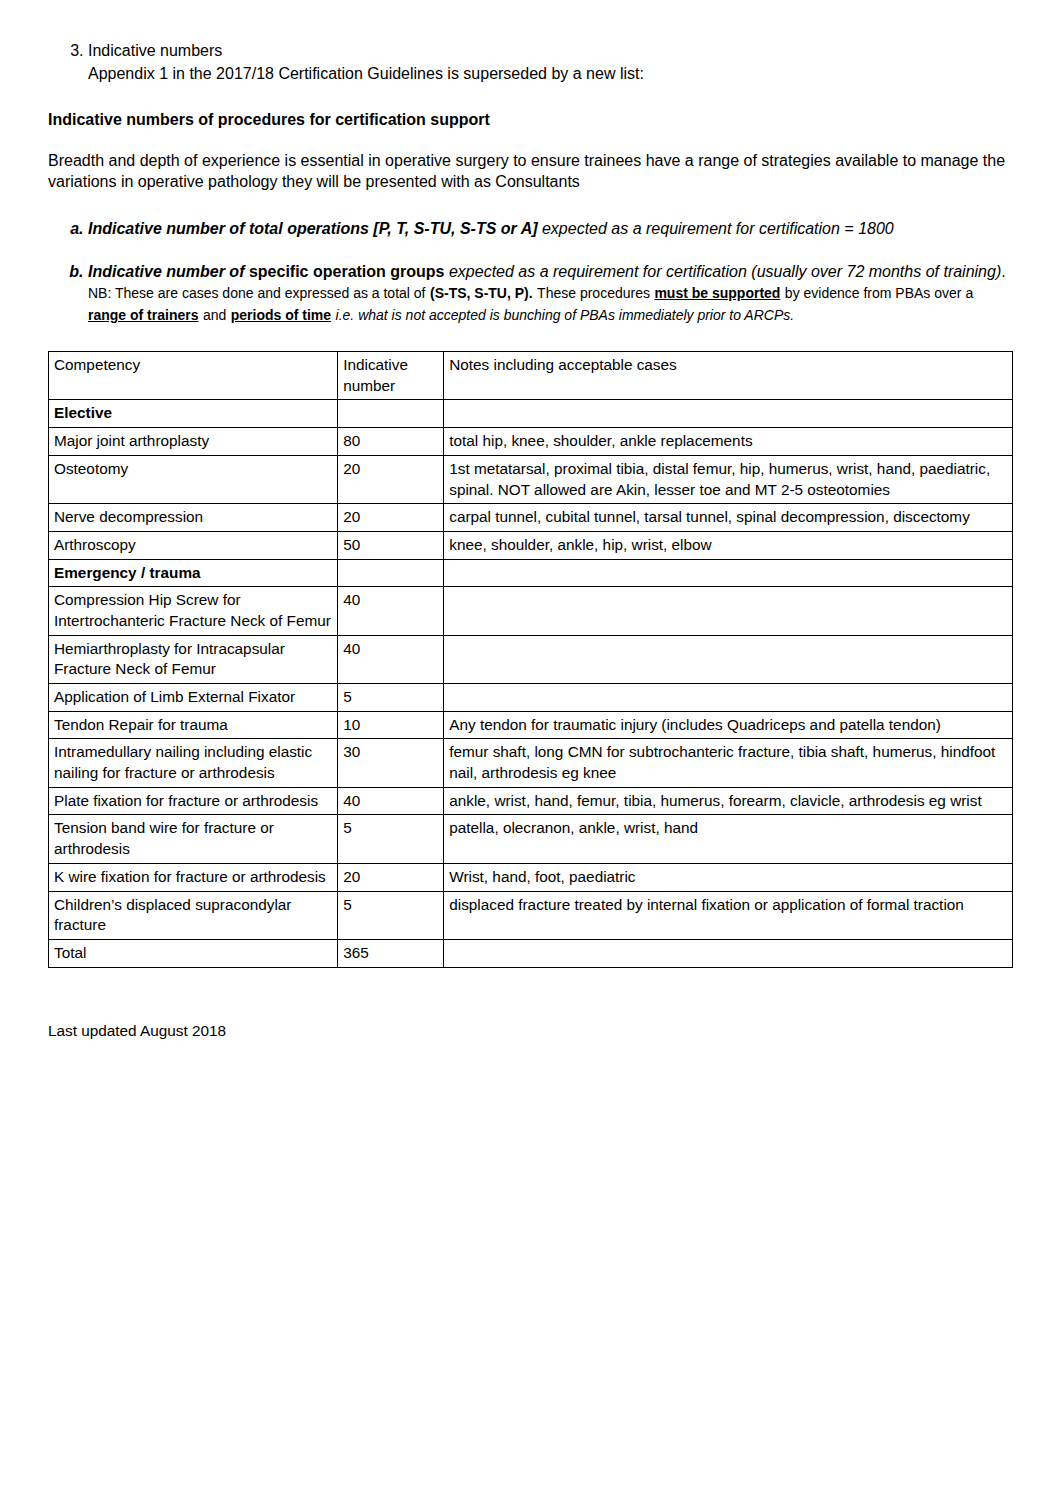Indicative numbers
Appendix 1 in the 2017/18 Certification Guidelines is superseded by a new list:
Indicative numbers of procedures for certification support
Breadth and depth of experience is essential in operative surgery to ensure trainees have a range of strategies available to manage the variations in operative pathology they will be presented with as Consultants
Indicative number of total operations [P, T, S-TU, S-TS or A] expected as a requirement for certification = 1800
Indicative number of specific operation groups expected as a requirement for certification (usually over 72 months of training). NB: These are cases done and expressed as a total of (S-TS, S-TU, P). These procedures must be supported by evidence from PBAs over a range of trainers and periods of time i.e. what is not accepted is bunching of PBAs immediately prior to ARCPs.
| Competency | Indicative number | Notes including acceptable cases |
| Elective | | |
| Major joint arthroplasty | 80 | total hip, knee, shoulder, ankle replacements |
| Osteotomy | 20 | 1st metatarsal, proximal tibia, distal femur, hip, humerus, wrist, hand, paediatric, spinal. NOT allowed are Akin, lesser toe and MT 2-5 osteotomies |
| Nerve decompression | 20 | carpal tunnel, cubital tunnel, tarsal tunnel, spinal decompression, discectomy |
| Arthroscopy | 50 | knee, shoulder, ankle, hip, wrist, elbow |
| Emergency / trauma | | |
| Compression Hip Screw for Intertrochanteric Fracture Neck of Femur | 40 | |
| Hemiarthroplasty for Intracapsular Fracture Neck of Femur | 40 | |
| Application of Limb External Fixator | 5 | |
| Tendon Repair for trauma | 10 | Any tendon for traumatic injury (includes Quadriceps and patella tendon) |
| Intramedullary nailing including elastic nailing for fracture or arthrodesis | 30 | femur shaft, long CMN for subtrochanteric fracture, tibia shaft, humerus, hindfoot nail, arthrodesis eg knee |
| Plate fixation for fracture or arthrodesis | 40 | ankle, wrist, hand, femur, tibia, humerus, forearm, clavicle, arthrodesis eg wrist |
| Tension band wire for fracture or arthrodesis | 5 | patella, olecranon, ankle, wrist, hand |
| K wire fixation for fracture or arthrodesis | 20 | Wrist, hand, foot, paediatric |
| Children’s displaced supracondylar fracture | 5 | displaced fracture treated by internal fixation or application of formal traction |
| Total | 365 | |
Last updated August 2018